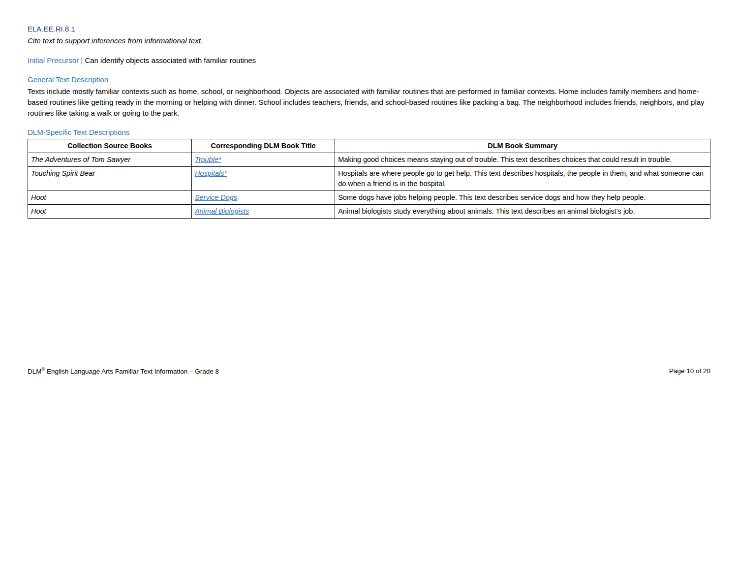ELA.EE.RI.8.1
Cite text to support inferences from informational text.
Initial Precursor | Can identify objects associated with familiar routines
General Text Description
Texts include mostly familiar contexts such as home, school, or neighborhood. Objects are associated with familiar routines that are performed in familiar contexts. Home includes family members and home-based routines like getting ready in the morning or helping with dinner. School includes teachers, friends, and school-based routines like packing a bag. The neighborhood includes friends, neighbors, and play routines like taking a walk or going to the park.
DLM-Specific Text Descriptions
| Collection Source Books | Corresponding DLM Book Title | DLM Book Summary |
| --- | --- | --- |
| The Adventures of Tom Sawyer | Trouble* | Making good choices means staying out of trouble. This text describes choices that could result in trouble. |
| Touching Spirit Bear | Hospitals* | Hospitals are where people go to get help. This text describes hospitals, the people in them, and what someone can do when a friend is in the hospital. |
| Hoot | Service Dogs | Some dogs have jobs helping people. This text describes service dogs and how they help people. |
| Hoot | Animal Biologists | Animal biologists study everything about animals. This text describes an animal biologist’s job. |
DLM® English Language Arts Familiar Text Information – Grade 8
Page 10 of 20